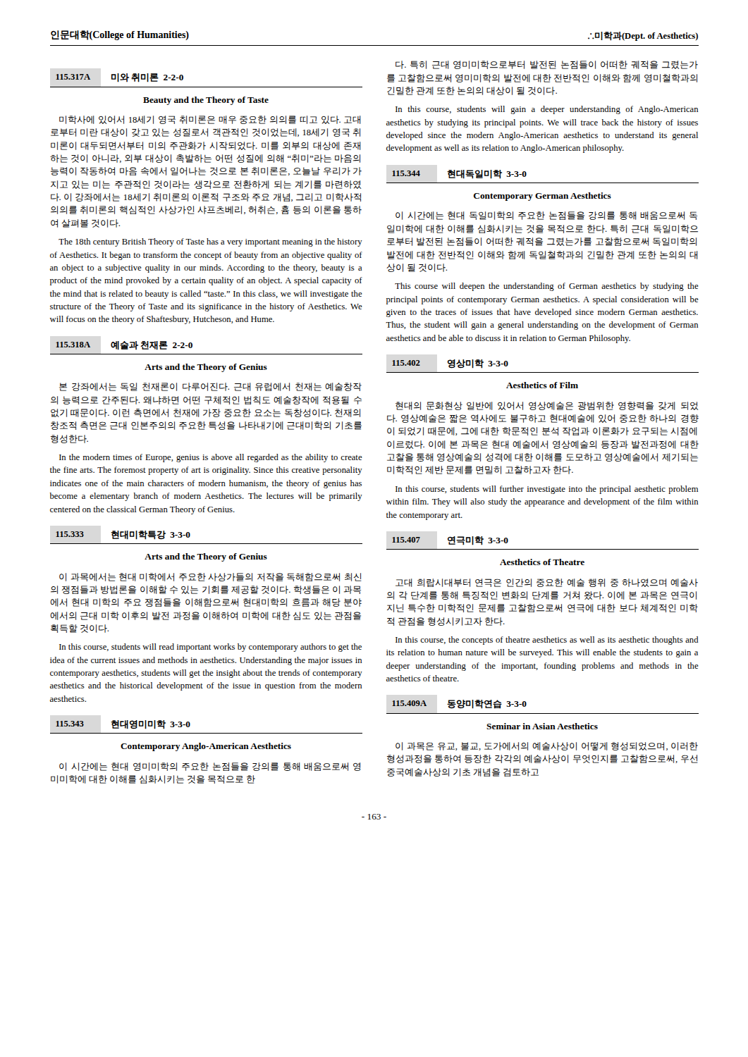인문대학(College of Humanities)
∴미학과(Dept. of Aesthetics)
115.317A
미와 취미론 2-2-0
Beauty and the Theory of Taste
미학사에 있어서 18세기 영국 취미론은 매우 중요한 의의를 띠고 있다. 고대로부터 미란 대상이 갖고 있는 성질로서 객관적인 것이었는데, 18세기 영국 취미론이 대두되면서부터 미의 주관화가 시작되었다. 미를 외부의 대상에 존재하는 것이 아니라, 외부 대상이 촉발하는 어떤 성질에 의해 “취미”라는 마음의 능력이 작동하여 마음 속에서 일어나는 것으로 본 취미론은, 오늘날 우리가 가지고 있는 미는 주관적인 것이라는 생각으로 전환하게 되는 계기를 마련하였다. 이 강좌에서는 18세기 취미론의 이론적 구조와 주요 개념, 그리고 미학사적 의의를 취미론의 핵심적인 사상가인 샤프츠베리, 허취슨, 흄 등의 이론을 통하여 살펴볼 것이다.
The 18th century British Theory of Taste has a very important meaning in the history of Aesthetics. It began to transform the concept of beauty from an objective quality of an object to a subjective quality in our minds. According to the theory, beauty is a product of the mind provoked by a certain quality of an object. A special capacity of the mind that is related to beauty is called “taste.” In this class, we will investigate the structure of the Theory of Taste and its significance in the history of Aesthetics. We will focus on the theory of Shaftesbury, Hutcheson, and Hume.
115.318A
예술과 천재론 2-2-0
Arts and the Theory of Genius
본 강좌에서는 독일 천재론이 다루어진다. 근대 유럽에서 천재는 예술창작의 능력으로 간주된다. 왜냐하면 어떤 구체적인 법칙도 예술창작에 적용될 수 없기 때문이다. 이런 측면에서 천재에 가장 중요한 요소는 독창성이다. 천재의 창조적 측면은 근대 인본주의의 주요한 특성을 나타내기에 근대미학의 기초를 형성한다.
In the modern times of Europe, genius is above all regarded as the ability to create the fine arts. The foremost property of art is originality. Since this creative personality indicates one of the main characters of modern humanism, the theory of genius has become a elementary branch of modern Aesthetics. The lectures will be primarily centered on the classical German Theory of Genius.
115.333
현대미학특강 3-3-0
Arts and the Theory of Genius
이 과목에서는 현대 미학에서 주요한 사상가들의 저작을 독해함으로써 최신의 쟁점들과 방법론을 이해할 수 있는 기회를 제공할 것이다. 학생들은 이 과목에서 현대 미학의 주요 쟁점들을 이해함으로써 현대미학의 흐름과 해당 분야에서의 근대 미학 이후의 발전 과정을 이해하여 미학에 대한 심도 있는 관점을 획득할 것이다.
In this course, students will read important works by contemporary authors to get the idea of the current issues and methods in aesthetics. Understanding the major issues in contemporary aesthetics, students will get the insight about the trends of contemporary aesthetics and the historical development of the issue in question from the modern aesthetics.
115.343
현대영미미학 3-3-0
Contemporary Anglo-American Aesthetics
이 시간에는 현대 영미미학의 주요한 논점들을 강의를 통해 배움으로써 영미미학에 대한 이해를 심화시키는 것을 목적으로 한
다. 특히 근대 영미미학으로부터 발전된 논점들이 어떠한 궤적을 그렸는가를 고찰함으로써 영미미학의 발전에 대한 전반적인 이해와 함께 영미철학과의 긴밀한 관계 또한 논의의 대상이 될 것이다.
In this course, students will gain a deeper understanding of Anglo-American aesthetics by studying its principal points. We will trace back the history of issues developed since the modern Anglo-American aesthetics to understand its general development as well as its relation to Anglo-American philosophy.
115.344
현대독일미학 3-3-0
Contemporary German Aesthetics
이 시간에는 현대 독일미학의 주요한 논점들을 강의를 통해 배움으로써 독일미학에 대한 이해를 심화시키는 것을 목적으로 한다. 특히 근대 독일미학으로부터 발전된 논점들이 어떠한 궤적을 그렸는가를 고찰함으로써 독일미학의 발전에 대한 전반적인 이해와 함께 독일철학과의 긴밀한 관계 또한 논의의 대상이 될 것이다.
This course will deepen the understanding of German aesthetics by studying the principal points of contemporary German aesthetics. A special consideration will be given to the traces of issues that have developed since modern German aesthetics. Thus, the student will gain a general understanding on the development of German aesthetics and be able to discuss it in relation to German Philosophy.
115.402
영상미학 3-3-0
Aesthetics of Film
현대의 문화현상 일반에 있어서 영상예술은 광범위한 영향력을 갖게 되었다. 영상예술은 짧은 역사에도 불구하고 현대예술에 있어 중요한 하나의 경향이 되었기 때문에, 그에 대한 학문적인 분석 작업과 이론화가 요구되는 시점에 이르렀다. 이에 본 과목은 현대 예술에서 영상예술의 등장과 발전과정에 대한 고찰을 통해 영상예술의 성격에 대한 이해를 도모하고 영상예술에서 제기되는 미학적인 제반 문제를 면밀히 고찰하고자 한다.
In this course, students will further investigate into the principal aesthetic problem within film. They will also study the appearance and development of the film within the contemporary art.
115.407
연극미학 3-3-0
Aesthetics of Theatre
고대 희랍시대부터 연극은 인간의 중요한 예술 행위 중 하나였으며 예술사의 각 단계를 통해 특징적인 변화의 단계를 거쳐 왔다. 이에 본 과목은 연극이 지닌 특수한 미학적인 문제를 고찰함으로써 연극에 대한 보다 체계적인 미학적 관점을 형성시키고자 한다.
In this course, the concepts of theatre aesthetics as well as its aesthetic thoughts and its relation to human nature will be surveyed. This will enable the students to gain a deeper understanding of the important, founding problems and methods in the aesthetics of theatre.
115.409A
동양미학연습 3-3-0
Seminar in Asian Aesthetics
이 과목은 유교, 불교, 도가에서의 예술사상이 어떻게 형성되었으며, 이러한 형성과정을 통하여 등장한 각각의 예술사상이 무엇인지를 고찰함으로써, 우선 중국예술사상의 기초 개념을 검토하고
- 163 -